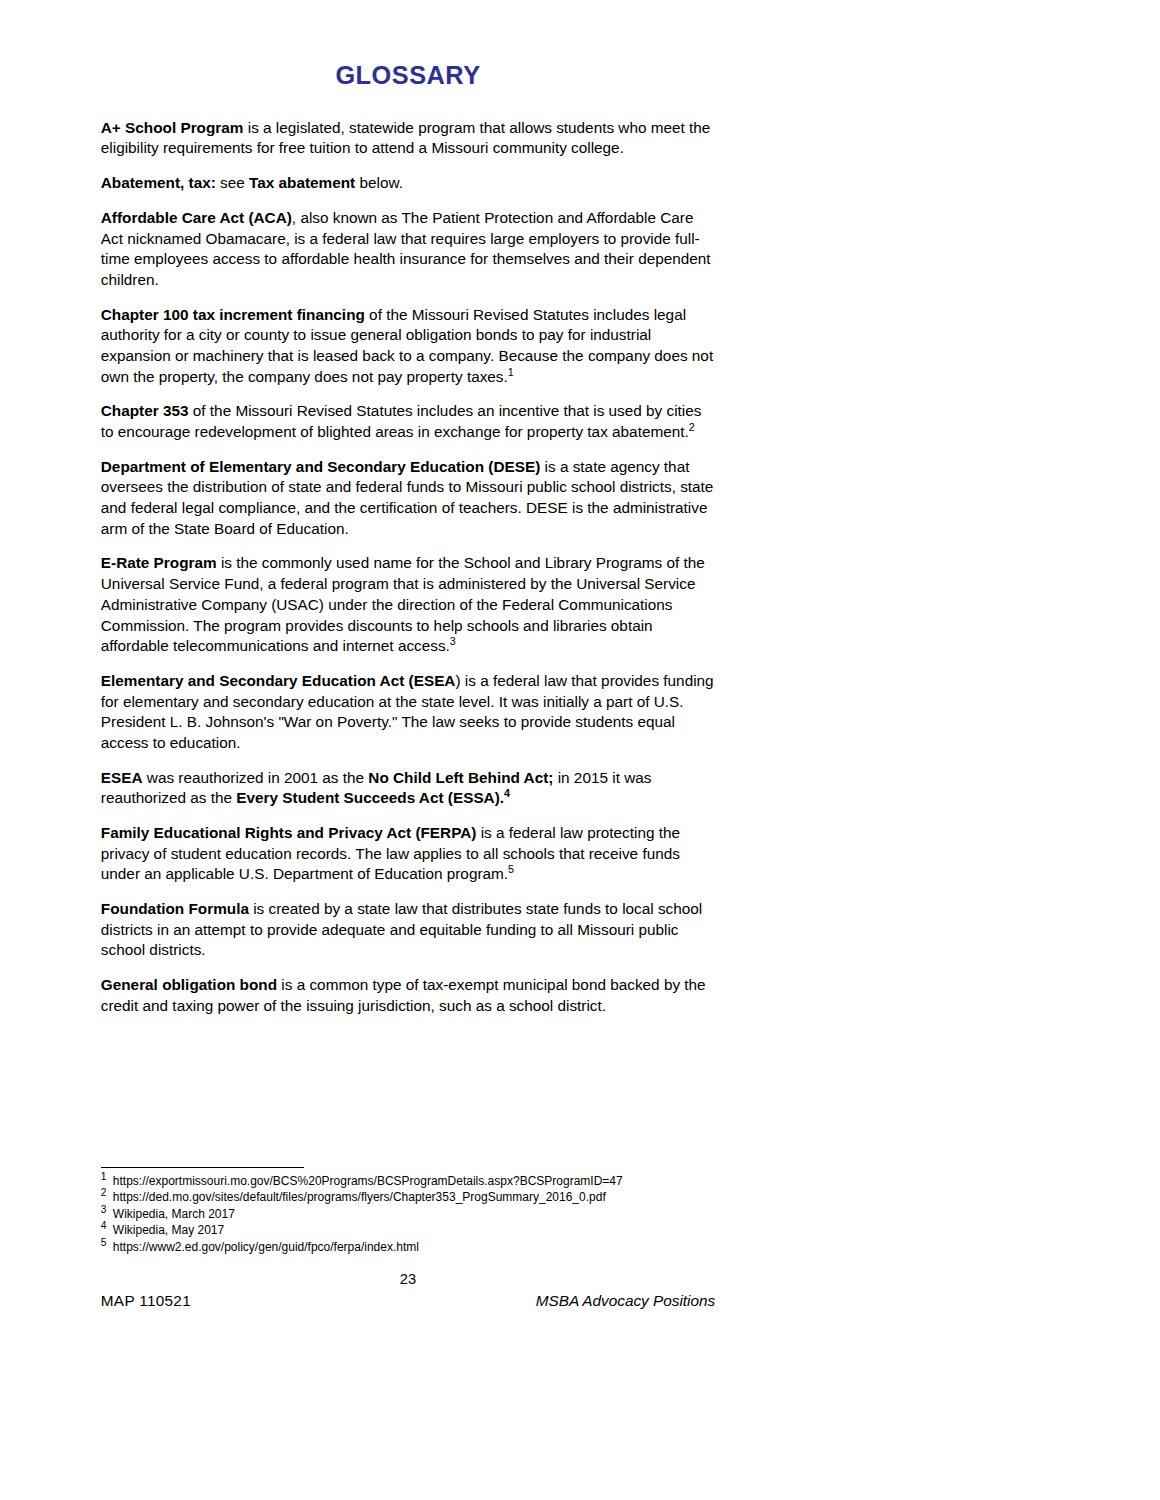GLOSSARY
A+ School Program is a legislated, statewide program that allows students who meet the eligibility requirements for free tuition to attend a Missouri community college.
Abatement, tax: see Tax abatement below.
Affordable Care Act (ACA), also known as The Patient Protection and Affordable Care Act nicknamed Obamacare, is a federal law that requires large employers to provide full-time employees access to affordable health insurance for themselves and their dependent children.
Chapter 100 tax increment financing of the Missouri Revised Statutes includes legal authority for a city or county to issue general obligation bonds to pay for industrial expansion or machinery that is leased back to a company. Because the company does not own the property, the company does not pay property taxes.1
Chapter 353 of the Missouri Revised Statutes includes an incentive that is used by cities to encourage redevelopment of blighted areas in exchange for property tax abatement.2
Department of Elementary and Secondary Education (DESE) is a state agency that oversees the distribution of state and federal funds to Missouri public school districts, state and federal legal compliance, and the certification of teachers. DESE is the administrative arm of the State Board of Education.
E-Rate Program is the commonly used name for the School and Library Programs of the Universal Service Fund, a federal program that is administered by the Universal Service Administrative Company (USAC) under the direction of the Federal Communications Commission. The program provides discounts to help schools and libraries obtain affordable telecommunications and internet access.3
Elementary and Secondary Education Act (ESEA) is a federal law that provides funding for elementary and secondary education at the state level. It was initially a part of U.S. President L. B. Johnson's "War on Poverty." The law seeks to provide students equal access to education.
ESEA was reauthorized in 2001 as the No Child Left Behind Act; in 2015 it was reauthorized as the Every Student Succeeds Act (ESSA).4
Family Educational Rights and Privacy Act (FERPA) is a federal law protecting the privacy of student education records. The law applies to all schools that receive funds under an applicable U.S. Department of Education program.5
Foundation Formula is created by a state law that distributes state funds to local school districts in an attempt to provide adequate and equitable funding to all Missouri public school districts.
General obligation bond is a common type of tax-exempt municipal bond backed by the credit and taxing power of the issuing jurisdiction, such as a school district.
1 https://exportmissouri.mo.gov/BCS%20Programs/BCSProgramDetails.aspx?BCSProgramID=47
2 https://ded.mo.gov/sites/default/files/programs/flyers/Chapter353_ProgSummary_2016_0.pdf
3 Wikipedia, March 2017
4 Wikipedia, May 2017
5 https://www2.ed.gov/policy/gen/guid/fpco/ferpa/index.html
23
MAP 110521 MSBA Advocacy Positions